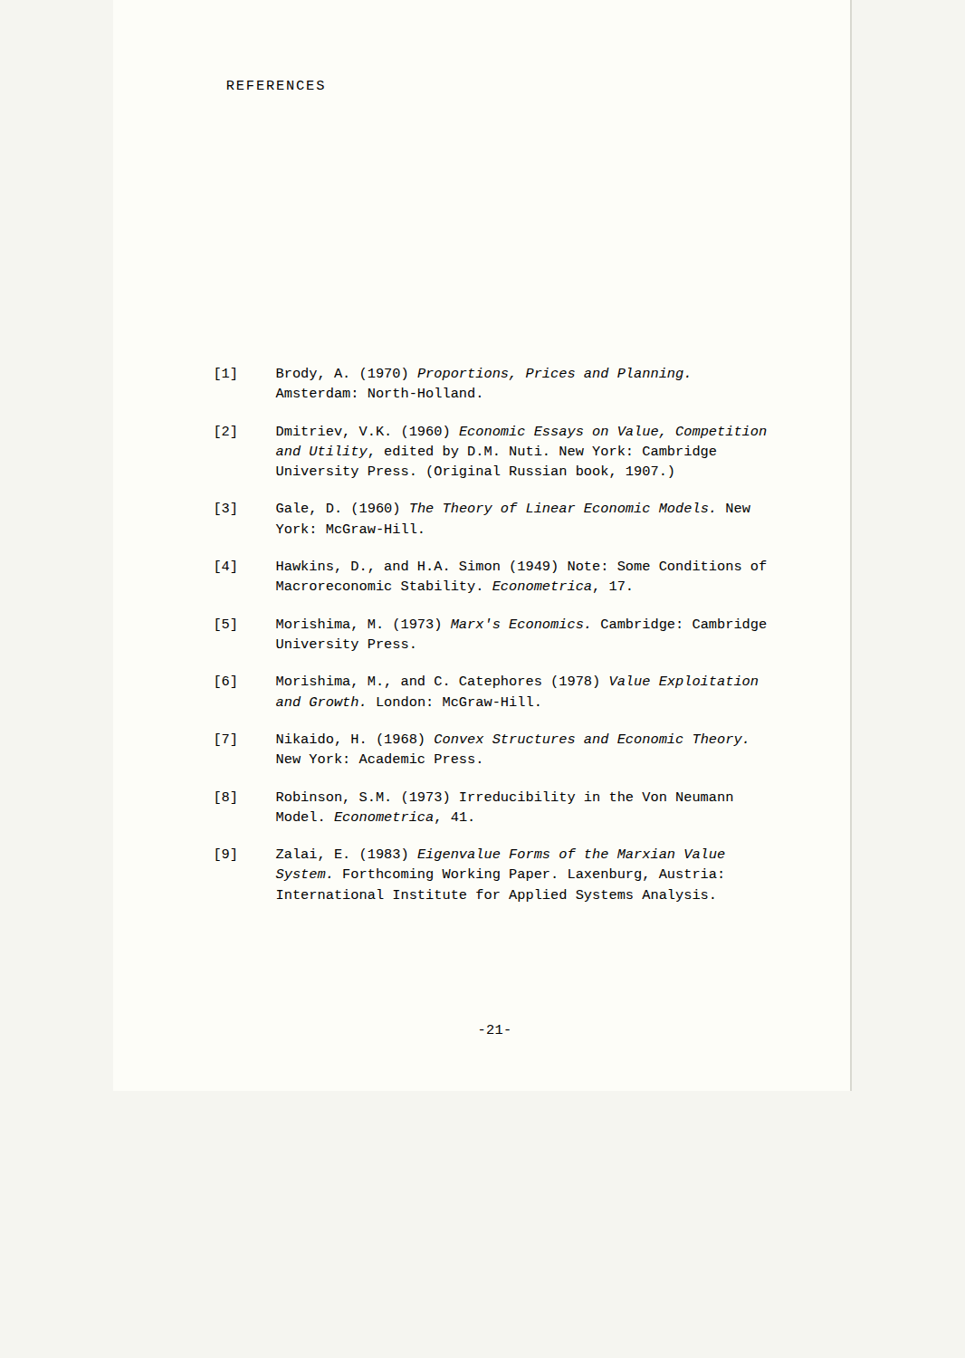REFERENCES
[1] Brody, A. (1970) Proportions, Prices and Planning. Amsterdam: North-Holland.
[2] Dmitriev, V.K. (1960) Economic Essays on Value, Competition and Utility, edited by D.M. Nuti. New York: Cambridge University Press. (Original Russian book, 1907.)
[3] Gale, D. (1960) The Theory of Linear Economic Models. New York: McGraw-Hill.
[4] Hawkins, D., and H.A. Simon (1949) Note: Some Conditions of Macroreconomic Stability. Econometrica, 17.
[5] Morishima, M. (1973) Marx's Economics. Cambridge: Cambridge University Press.
[6] Morishima, M., and C. Catephores (1978) Value Exploitation and Growth. London: McGraw-Hill.
[7] Nikaido, H. (1968) Convex Structures and Economic Theory. New York: Academic Press.
[8] Robinson, S.M. (1973) Irreducibility in the Von Neumann Model. Econometrica, 41.
[9] Zalai, E. (1983) Eigenvalue Forms of the Marxian Value System. Forthcoming Working Paper. Laxenburg, Austria: International Institute for Applied Systems Analysis.
-21-